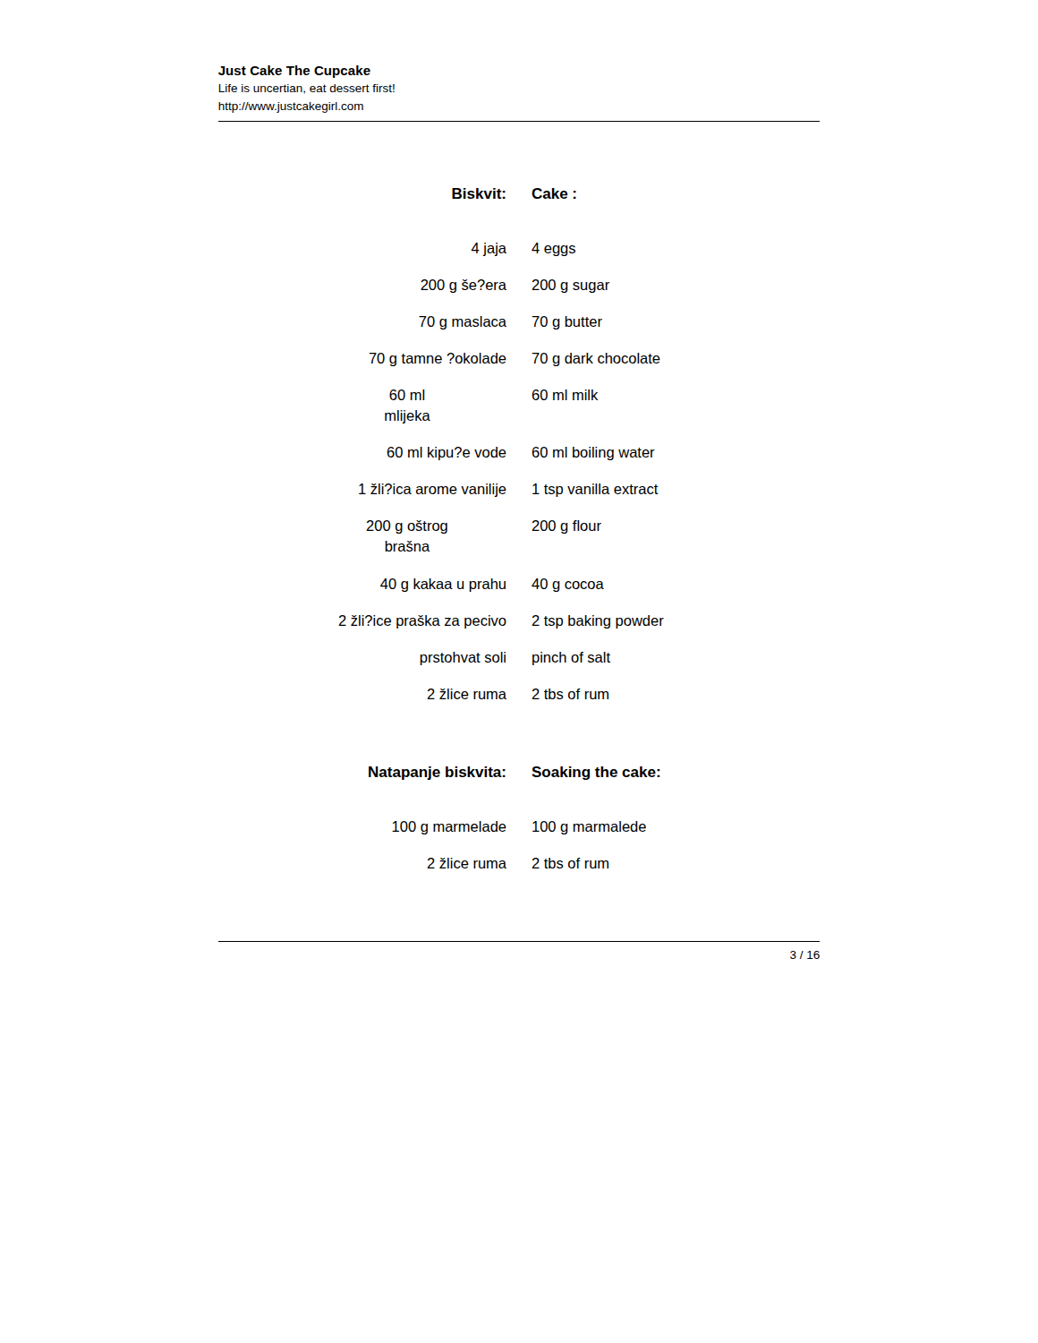Just Cake The Cupcake
Life is uncertian, eat dessert first!
http://www.justcakegirl.com
| Biskvit: | Cake : |
| 4 jaja | 4 eggs |
| 200 g še?era | 200 g sugar |
| 70 g maslaca | 70 g butter |
| 70 g tamne ?okolade | 70 g dark chocolate |
| 60 ml mlijeka | 60 ml milk |
| 60 ml kipu?e vode | 60 ml boiling water |
| 1 žli?ica arome vanilije | 1 tsp vanilla extract |
| 200 g oštrog brašna | 200 g flour |
| 40 g kakaa u prahu | 40 g cocoa |
| 2 žli?ice praška za pecivo | 2 tsp baking powder |
| prstohvat soli | pinch of salt |
| 2 žlice ruma | 2 tbs of rum |
| Natapanje biskvita: | Soaking the cake: |
| 100 g marmelade | 100 g marmalede |
| 2 žlice ruma | 2 tbs of rum |
3 / 16